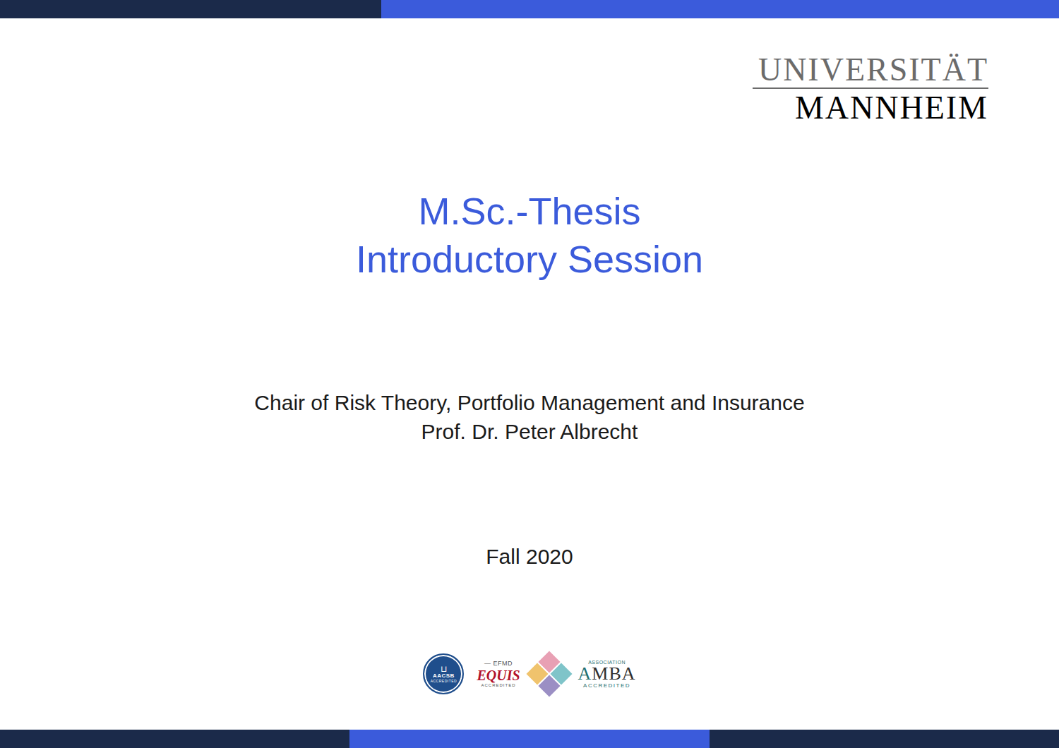UNIVERSITÄT MANNHEIM
M.Sc.-Thesis
Introductory Session
Chair of Risk Theory, Portfolio Management and Insurance
Prof. Dr. Peter Albrecht
Fall 2020
⊔ AACSB ACCREDITED
— EFMD EQUIS ACCREDITED
ASSOCIATION AMBA ACCREDITED